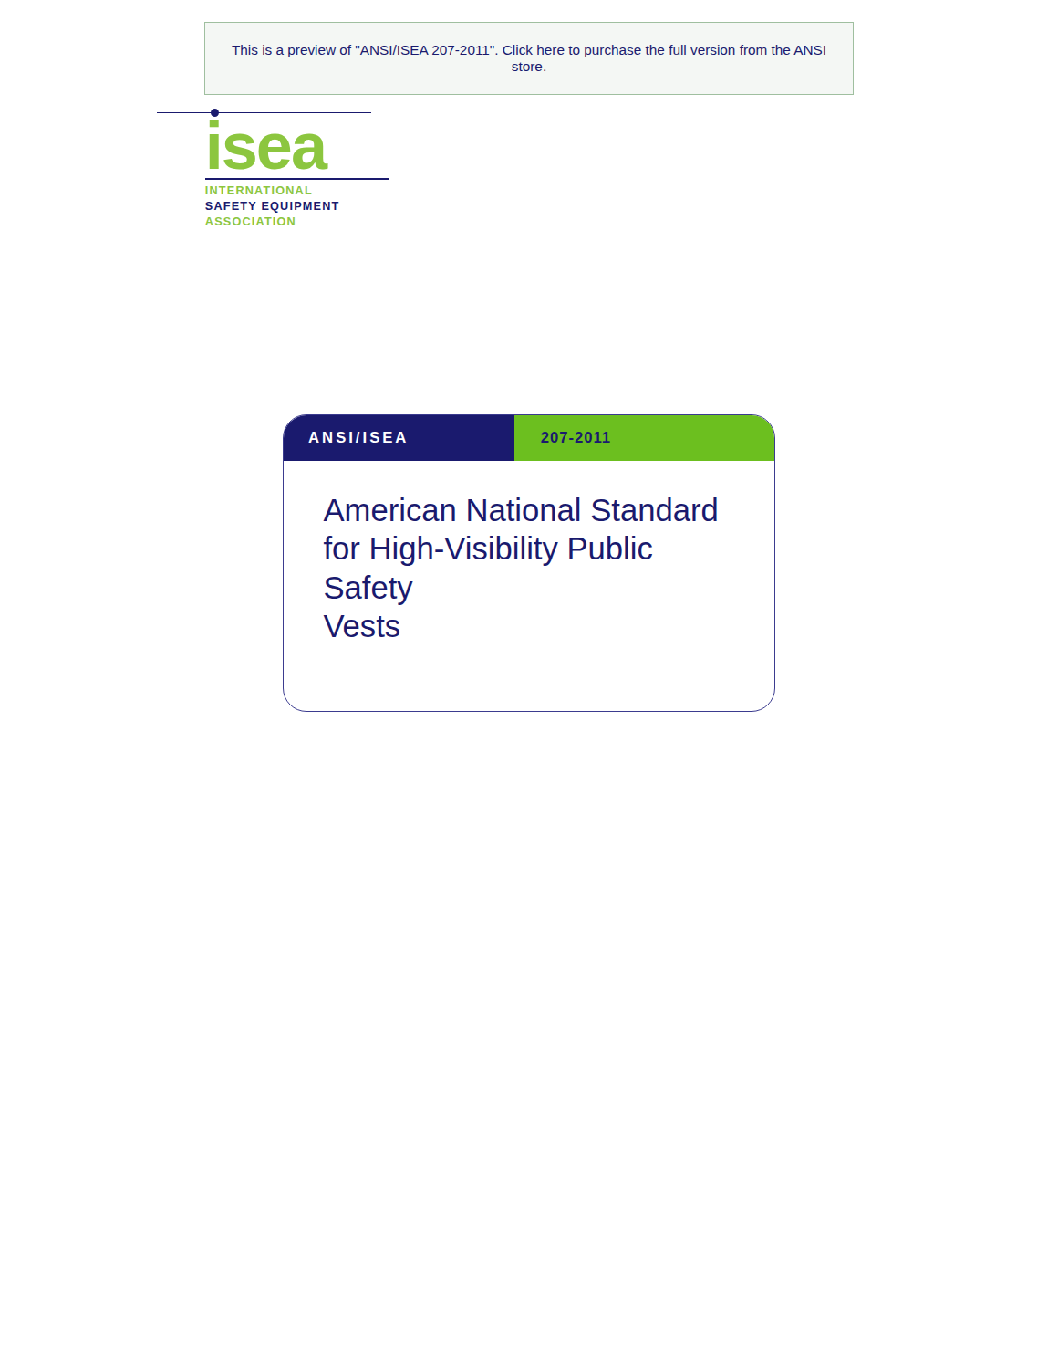This is a preview of "ANSI/ISEA 207-2011". Click here to purchase the full version from the ANSI store.
isea
INTERNATIONAL
SAFETY EQUIPMENT
ASSOCIATION
ANSI/ISEA
207-2011
American National Standard
for High-Visibility Public Safety
Vests